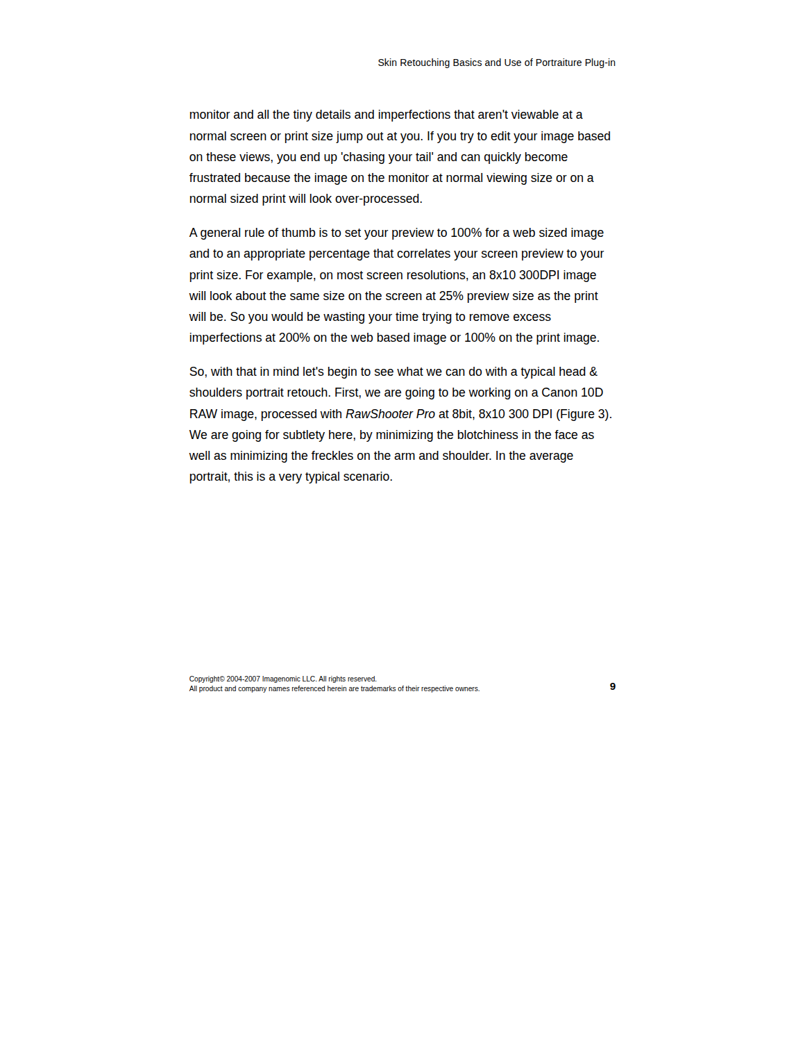Skin Retouching Basics and Use of Portraiture Plug-in
monitor and all the tiny details and imperfections that aren't viewable at a normal screen or print size jump out at you. If you try to edit your image based on these views, you end up 'chasing your tail' and can quickly become frustrated because the image on the monitor at normal viewing size or on a normal sized print will look over-processed.
A general rule of thumb is to set your preview to 100% for a web sized image and to an appropriate percentage that correlates your screen preview to your print size. For example, on most screen resolutions, an 8x10 300DPI image will look about the same size on the screen at 25% preview size as the print will be. So you would be wasting your time trying to remove excess imperfections at 200% on the web based image or 100% on the print image.
So, with that in mind let's begin to see what we can do with a typical head & shoulders portrait retouch. First, we are going to be working on a Canon 10D RAW image, processed with RawShooter Pro at 8bit, 8x10 300 DPI (Figure 3). We are going for subtlety here, by minimizing the blotchiness in the face as well as minimizing the freckles on the arm and shoulder. In the average portrait, this is a very typical scenario.
Copyright© 2004-2007 Imagenomic LLC. All rights reserved.
All product and company names referenced herein are trademarks of their respective owners.
9